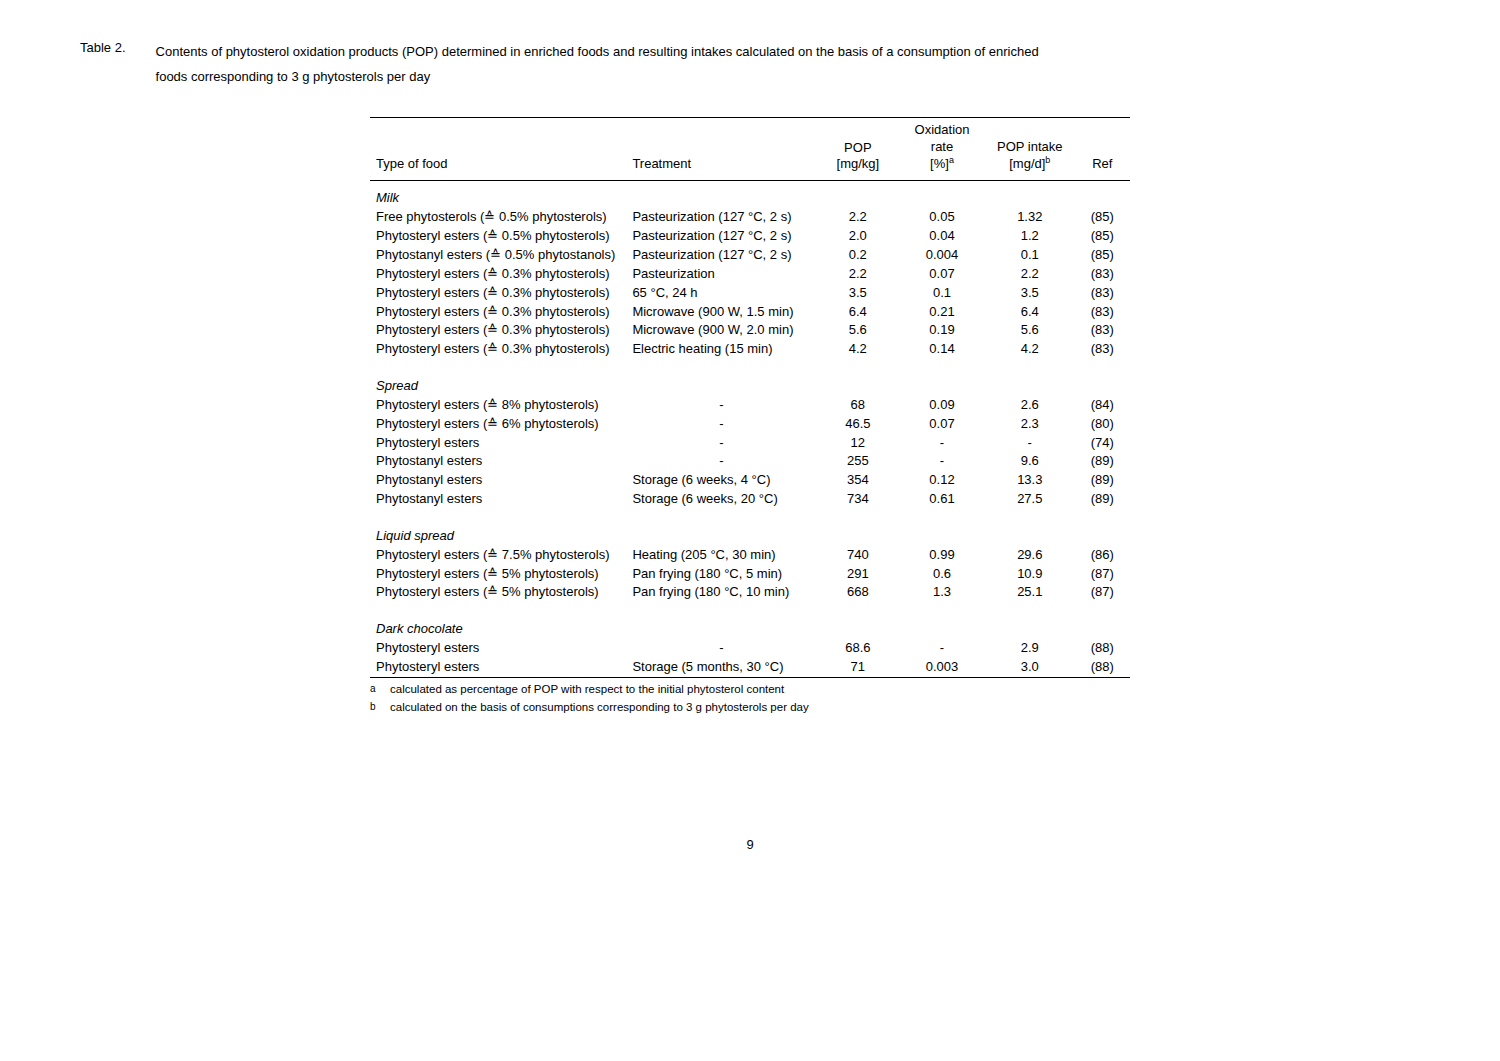Table 2.
Contents of phytosterol oxidation products (POP) determined in enriched foods and resulting intakes calculated on the basis of a consumption of enriched foods corresponding to 3 g phytosterols per day
| Type of food | Treatment | POP [mg/kg] | Oxidation rate [%] a | POP intake [mg/d] b | Ref |
| --- | --- | --- | --- | --- | --- |
| Milk |
| Free phytosterols (≙ 0.5% phytosterols) | Pasteurization (127 °C, 2 s) | 2.2 | 0.05 | 1.32 | (85) |
| Phytosteryl esters (≙ 0.5% phytosterols) | Pasteurization (127 °C, 2 s) | 2.0 | 0.04 | 1.2 | (85) |
| Phytostanyl esters (≙ 0.5% phytostanols) | Pasteurization (127 °C, 2 s) | 0.2 | 0.004 | 0.1 | (85) |
| Phytosteryl esters (≙ 0.3% phytosterols) | Pasteurization | 2.2 | 0.07 | 2.2 | (83) |
| Phytosteryl esters (≙ 0.3% phytosterols) | 65 °C, 24 h | 3.5 | 0.1 | 3.5 | (83) |
| Phytosteryl esters (≙ 0.3% phytosterols) | Microwave (900 W, 1.5 min) | 6.4 | 0.21 | 6.4 | (83) |
| Phytosteryl esters (≙ 0.3% phytosterols) | Microwave (900 W, 2.0 min) | 5.6 | 0.19 | 5.6 | (83) |
| Phytosteryl esters (≙ 0.3% phytosterols) | Electric heating (15 min) | 4.2 | 0.14 | 4.2 | (83) |
| Spread |
| Phytosteryl esters (≙ 8% phytosterols) | - | 68 | 0.09 | 2.6 | (84) |
| Phytosteryl esters (≙ 6% phytosterols) | - | 46.5 | 0.07 | 2.3 | (80) |
| Phytosteryl esters | - | 12 | - | - | (74) |
| Phytostanyl esters | - | 255 | - | 9.6 | (89) |
| Phytostanyl esters | Storage (6 weeks, 4 °C) | 354 | 0.12 | 13.3 | (89) |
| Phytostanyl esters | Storage (6 weeks, 20 °C) | 734 | 0.61 | 27.5 | (89) |
| Liquid spread |
| Phytosteryl esters (≙ 7.5% phytosterols) | Heating (205 °C, 30 min) | 740 | 0.99 | 29.6 | (86) |
| Phytosteryl esters (≙ 5% phytosterols) | Pan frying (180 °C, 5 min) | 291 | 0.6 | 10.9 | (87) |
| Phytosteryl esters (≙ 5% phytosterols) | Pan frying (180 °C, 10 min) | 668 | 1.3 | 25.1 | (87) |
| Dark chocolate |
| Phytosteryl esters | - | 68.6 | - | 2.9 | (88) |
| Phytosteryl esters | Storage (5 months, 30 °C) | 71 | 0.003 | 3.0 | (88) |
acalculated as percentage of POP with respect to the initial phytosterol content
bcalculated on the basis of consumptions corresponding to 3 g phytosterols per day
9